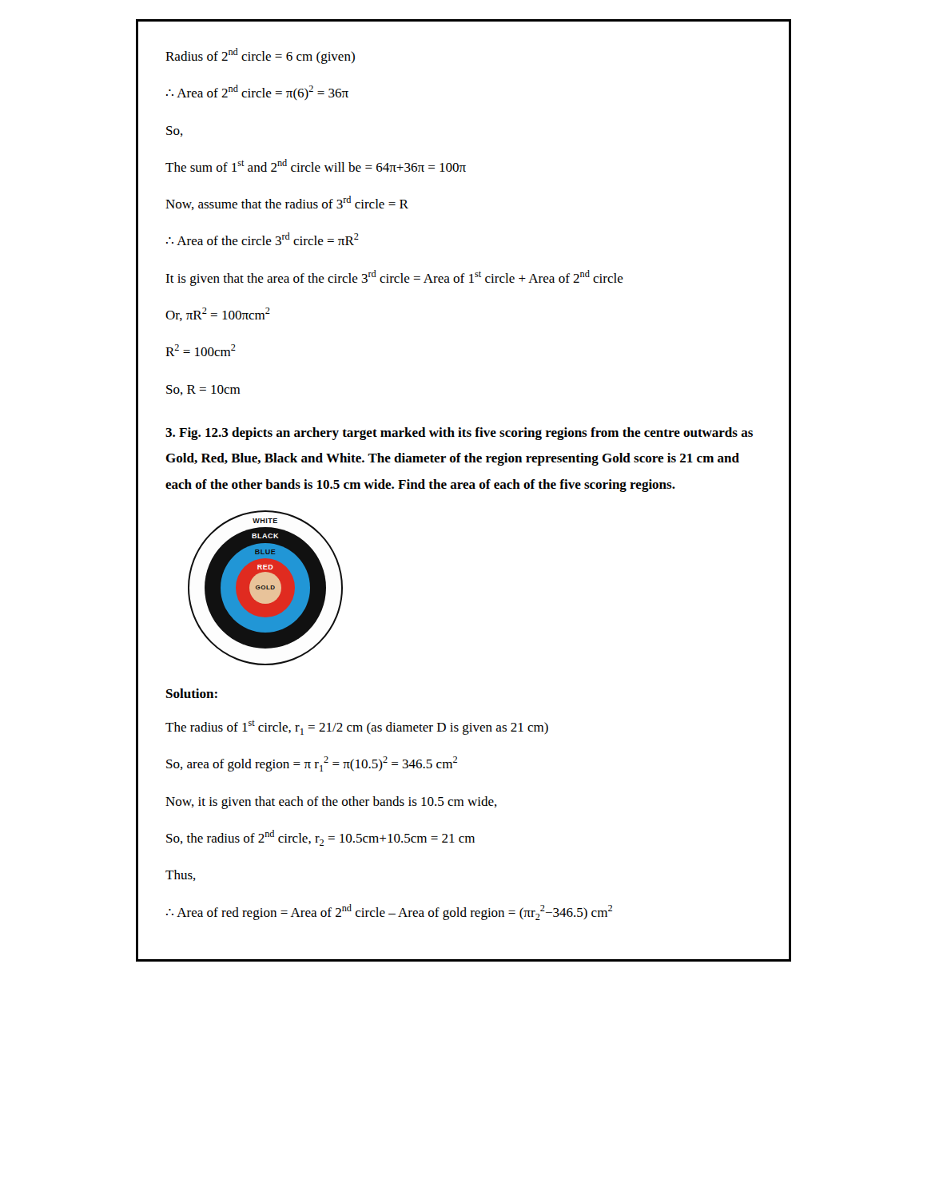Radius of 2nd circle = 6 cm (given)
∴ Area of 2nd circle = π(6)2 = 36π
So,
The sum of 1st and 2nd circle will be = 64π+36π = 100π
Now, assume that the radius of 3rd circle = R
∴ Area of the circle 3rd circle = πR2
It is given that the area of the circle 3rd circle = Area of 1st circle + Area of 2nd circle
Or, πR2 = 100πcm2
R2 = 100cm2
So, R = 10cm
3. Fig. 12.3 depicts an archery target marked with its five scoring regions from the centre outwards as Gold, Red, Blue, Black and White. The diameter of the region representing Gold score is 21 cm and each of the other bands is 10.5 cm wide. Find the area of each of the five scoring regions.
WHITE
BLACK
BLUE
RED
GOLD
Solution:
The radius of 1st circle, r1 = 21/2 cm (as diameter D is given as 21 cm)
So, area of gold region = π r12 = π(10.5)2 = 346.5 cm2
Now, it is given that each of the other bands is 10.5 cm wide,
So, the radius of 2nd circle, r2 = 10.5cm+10.5cm = 21 cm
Thus,
∴ Area of red region = Area of 2nd circle – Area of gold region = (πr22−346.5) cm2